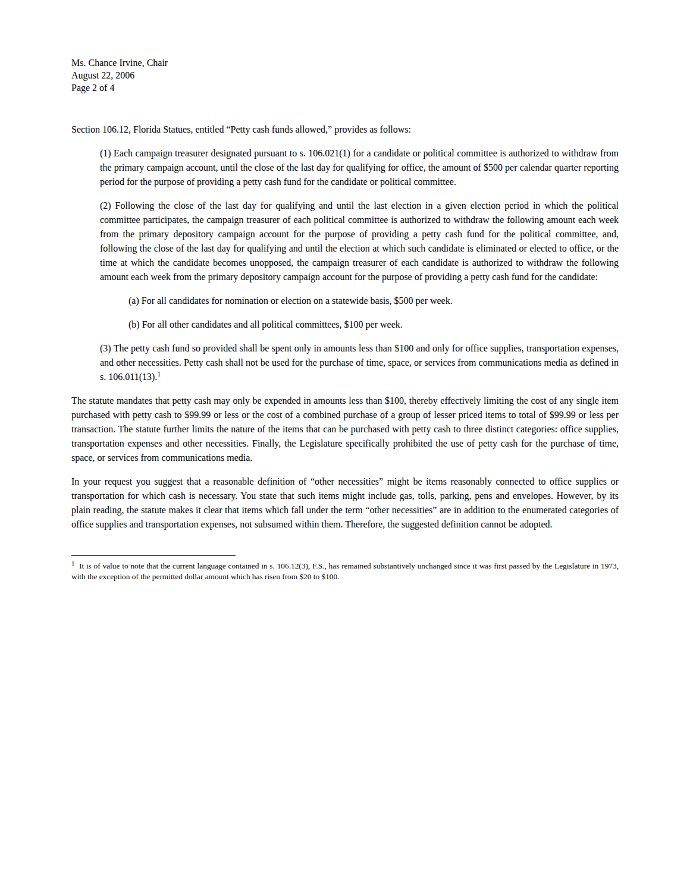Ms. Chance Irvine, Chair
August 22, 2006
Page 2 of 4
Section 106.12, Florida Statues, entitled “Petty cash funds allowed,” provides as follows:
(1) Each campaign treasurer designated pursuant to s. 106.021(1) for a candidate or political committee is authorized to withdraw from the primary campaign account, until the close of the last day for qualifying for office, the amount of $500 per calendar quarter reporting period for the purpose of providing a petty cash fund for the candidate or political committee.
(2) Following the close of the last day for qualifying and until the last election in a given election period in which the political committee participates, the campaign treasurer of each political committee is authorized to withdraw the following amount each week from the primary depository campaign account for the purpose of providing a petty cash fund for the political committee, and, following the close of the last day for qualifying and until the election at which such candidate is eliminated or elected to office, or the time at which the candidate becomes unopposed, the campaign treasurer of each candidate is authorized to withdraw the following amount each week from the primary depository campaign account for the purpose of providing a petty cash fund for the candidate:
(a) For all candidates for nomination or election on a statewide basis, $500 per week.
(b) For all other candidates and all political committees, $100 per week.
(3) The petty cash fund so provided shall be spent only in amounts less than $100 and only for office supplies, transportation expenses, and other necessities. Petty cash shall not be used for the purchase of time, space, or services from communications media as defined in s. 106.011(13).1
The statute mandates that petty cash may only be expended in amounts less than $100, thereby effectively limiting the cost of any single item purchased with petty cash to $99.99 or less or the cost of a combined purchase of a group of lesser priced items to total of $99.99 or less per transaction. The statute further limits the nature of the items that can be purchased with petty cash to three distinct categories: office supplies, transportation expenses and other necessities. Finally, the Legislature specifically prohibited the use of petty cash for the purchase of time, space, or services from communications media.
In your request you suggest that a reasonable definition of “other necessities” might be items reasonably connected to office supplies or transportation for which cash is necessary. You state that such items might include gas, tolls, parking, pens and envelopes. However, by its plain reading, the statute makes it clear that items which fall under the term “other necessities” are in addition to the enumerated categories of office supplies and transportation expenses, not subsumed within them. Therefore, the suggested definition cannot be adopted.
1 It is of value to note that the current language contained in s. 106.12(3), F.S., has remained substantively unchanged since it was first passed by the Legislature in 1973, with the exception of the permitted dollar amount which has risen from $20 to $100.